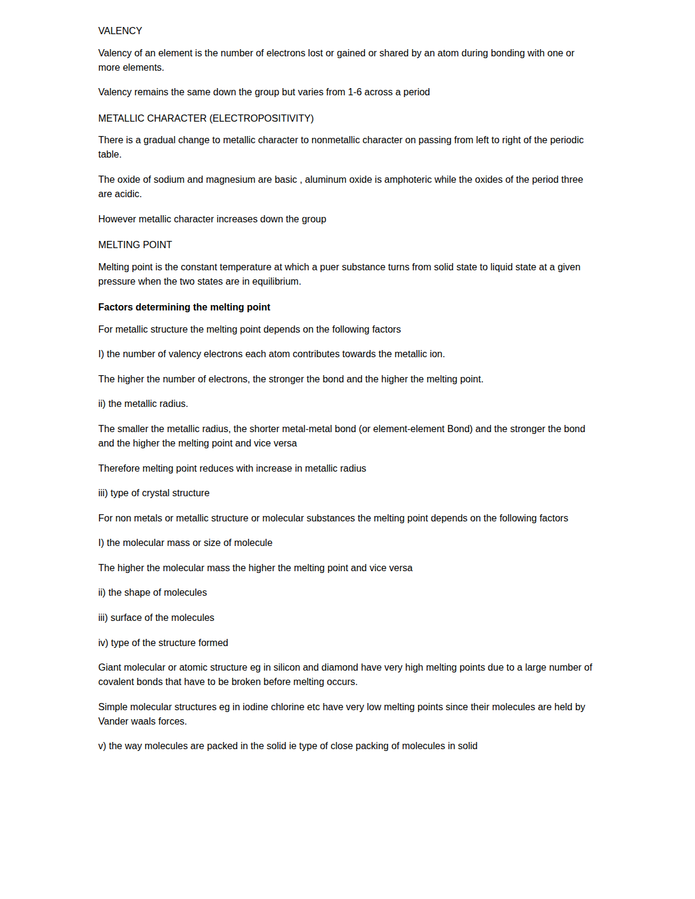VALENCY
Valency of an element is the number of electrons lost or gained or shared by an atom during bonding with one or more elements.
Valency remains the same down the group but varies from 1-6 across a period
METALLIC CHARACTER (ELECTROPOSITIVITY)
There is a gradual change to metallic character to nonmetallic character on passing from left to right of the periodic table.
The oxide of sodium and magnesium are basic , aluminum oxide is amphoteric while the oxides of the period three are acidic.
However metallic character increases down the group
MELTING POINT
Melting point is the constant temperature at which a puer substance turns from solid state to liquid state at a given pressure when the two states are in equilibrium.
Factors determining the melting point
For metallic structure the melting point depends on the following factors
I) the number of valency electrons each atom contributes towards the metallic ion.
The higher the number of electrons, the stronger the bond and the higher the melting point.
ii) the metallic radius.
The smaller the metallic radius, the shorter metal-metal bond (or element-element Bond) and the stronger the bond and the higher the melting point and vice versa
Therefore melting point reduces with increase in metallic radius
iii) type of crystal structure
For non metals or metallic structure or molecular substances the melting point depends on the following factors
I) the molecular mass or size of molecule
The higher the molecular mass the higher the melting point and vice versa
ii) the shape of molecules
iii) surface of the molecules
iv) type of the structure formed
Giant molecular or atomic structure eg in silicon and diamond have very high melting points due to a large number of covalent bonds that have to be broken before melting occurs.
Simple molecular structures eg in iodine chlorine etc have very low melting points since their molecules are held by Vander waals forces.
v) the way molecules are packed in the solid ie type of close packing of molecules in solid